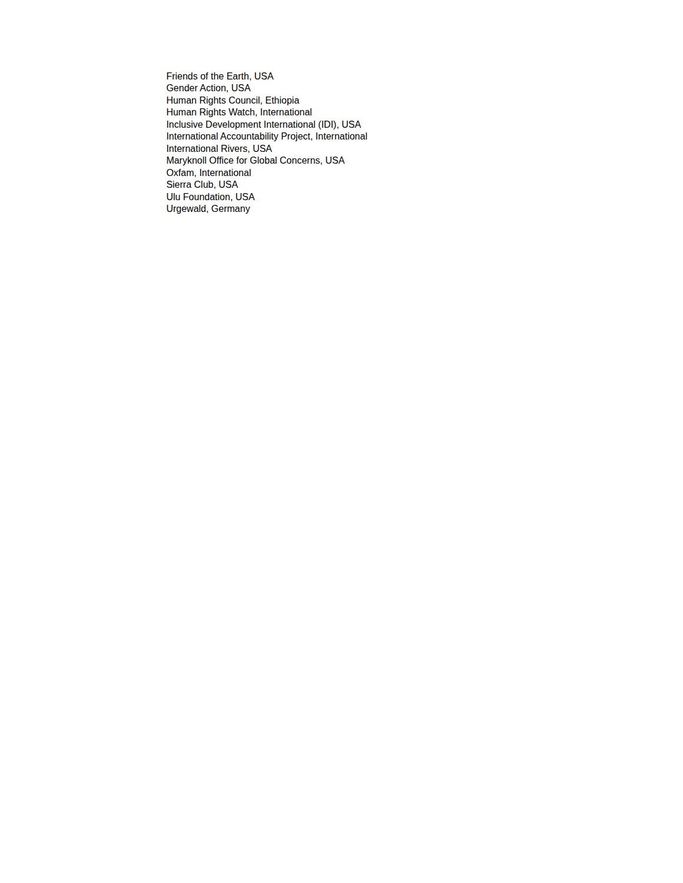Friends of the Earth, USA
Gender Action, USA
Human Rights Council, Ethiopia
Human Rights Watch, International
Inclusive Development International (IDI), USA
International Accountability Project, International
International Rivers, USA
Maryknoll Office for Global Concerns, USA
Oxfam, International
Sierra Club, USA
Ulu Foundation, USA
Urgewald, Germany